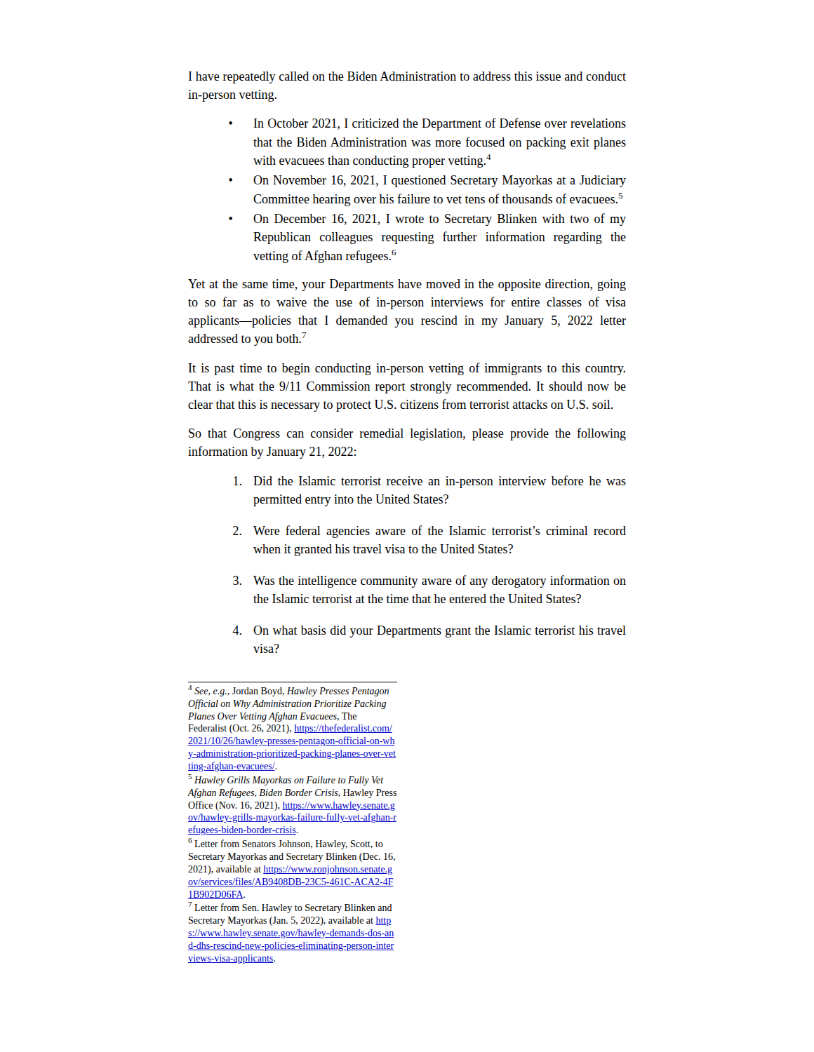I have repeatedly called on the Biden Administration to address this issue and conduct in-person vetting.
In October 2021, I criticized the Department of Defense over revelations that the Biden Administration was more focused on packing exit planes with evacuees than conducting proper vetting.4
On November 16, 2021, I questioned Secretary Mayorkas at a Judiciary Committee hearing over his failure to vet tens of thousands of evacuees.5
On December 16, 2021, I wrote to Secretary Blinken with two of my Republican colleagues requesting further information regarding the vetting of Afghan refugees.6
Yet at the same time, your Departments have moved in the opposite direction, going to so far as to waive the use of in-person interviews for entire classes of visa applicants—policies that I demanded you rescind in my January 5, 2022 letter addressed to you both.7
It is past time to begin conducting in-person vetting of immigrants to this country. That is what the 9/11 Commission report strongly recommended. It should now be clear that this is necessary to protect U.S. citizens from terrorist attacks on U.S. soil.
So that Congress can consider remedial legislation, please provide the following information by January 21, 2022:
Did the Islamic terrorist receive an in-person interview before he was permitted entry into the United States?
Were federal agencies aware of the Islamic terrorist’s criminal record when it granted his travel visa to the United States?
Was the intelligence community aware of any derogatory information on the Islamic terrorist at the time that he entered the United States?
On what basis did your Departments grant the Islamic terrorist his travel visa?
4 See, e.g., Jordan Boyd, Hawley Presses Pentagon Official on Why Administration Prioritize Packing Planes Over Vetting Afghan Evacuees, The Federalist (Oct. 26, 2021), https://thefederalist.com/2021/10/26/hawley-presses-pentagon-official-on-why-administration-prioritized-packing-planes-over-vetting-afghan-evacuees/.
5 Hawley Grills Mayorkas on Failure to Fully Vet Afghan Refugees, Biden Border Crisis, Hawley Press Office (Nov. 16, 2021), https://www.hawley.senate.gov/hawley-grills-mayorkas-failure-fully-vet-afghan-refugees-biden-border-crisis.
6 Letter from Senators Johnson, Hawley, Scott, to Secretary Mayorkas and Secretary Blinken (Dec. 16, 2021), available at https://www.ronjohnson.senate.gov/services/files/AB9408DB-23C5-461C-ACA2-4F1B902D06FA.
7 Letter from Sen. Hawley to Secretary Blinken and Secretary Mayorkas (Jan. 5, 2022), available at https://www.hawley.senate.gov/hawley-demands-dos-and-dhs-rescind-new-policies-eliminating-person-interviews-visa-applicants.